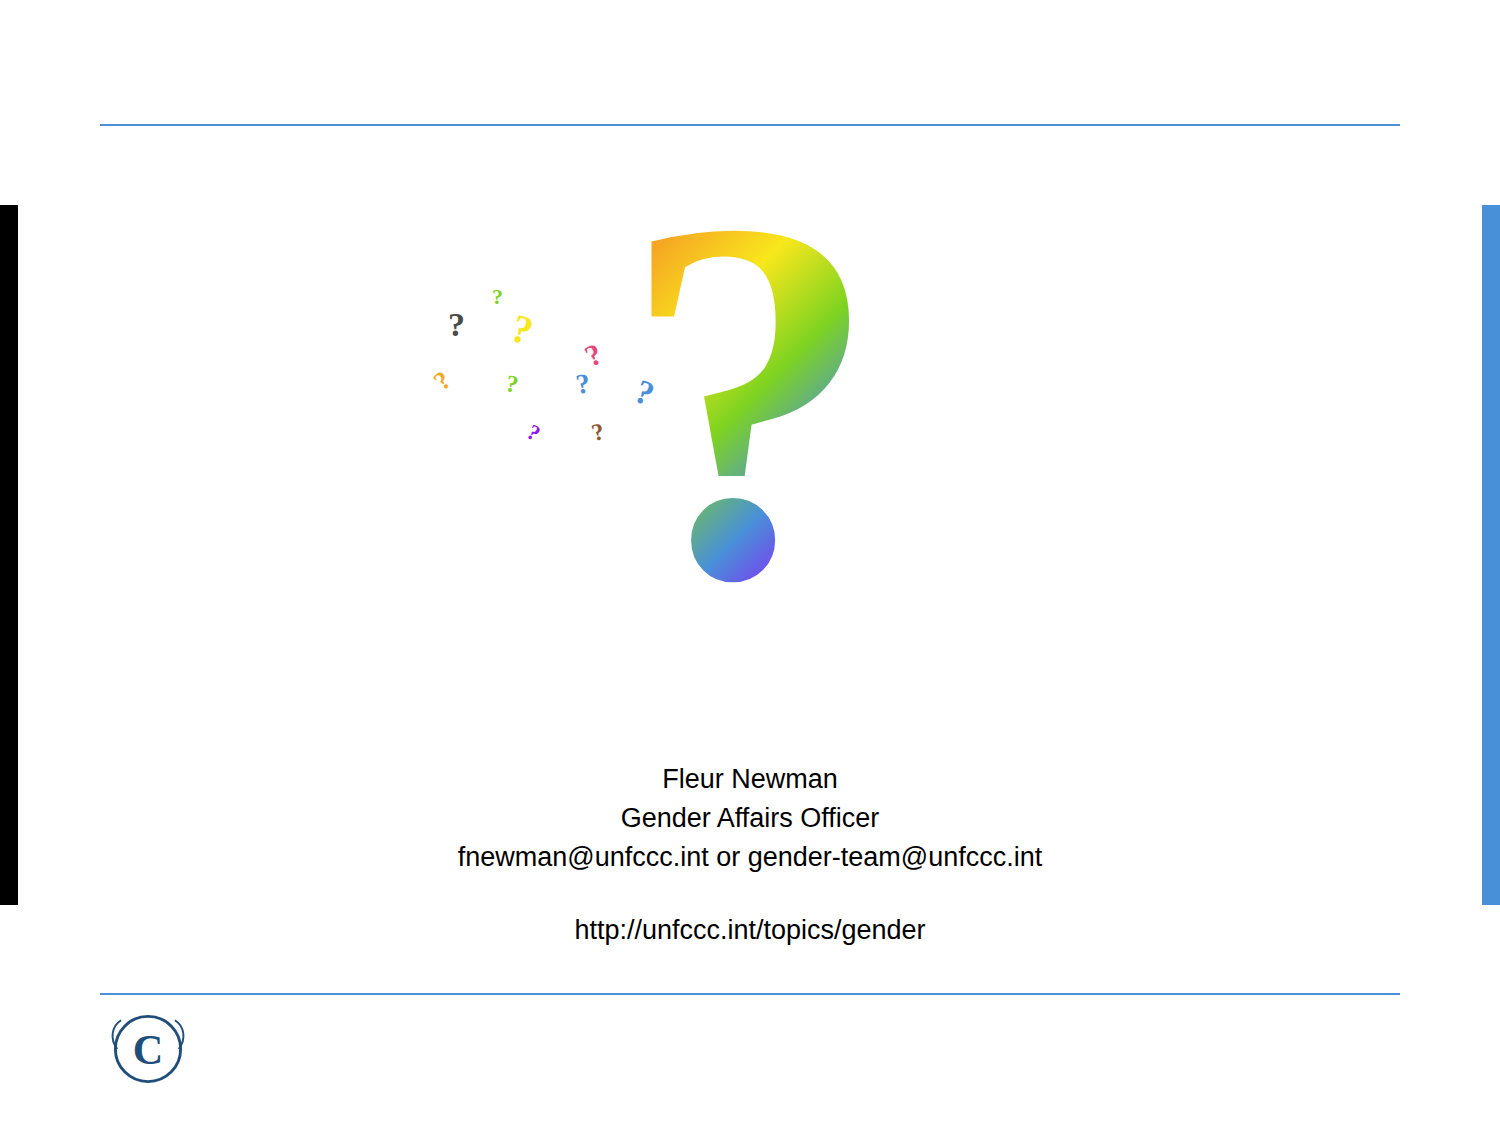? ? ? ? ? ? ? ? ? ?
?
Fleur Newman
Gender Affairs Officer
fnewman@unfccc.int or gender-team@unfccc.int
http://unfccc.int/topics/gender
C